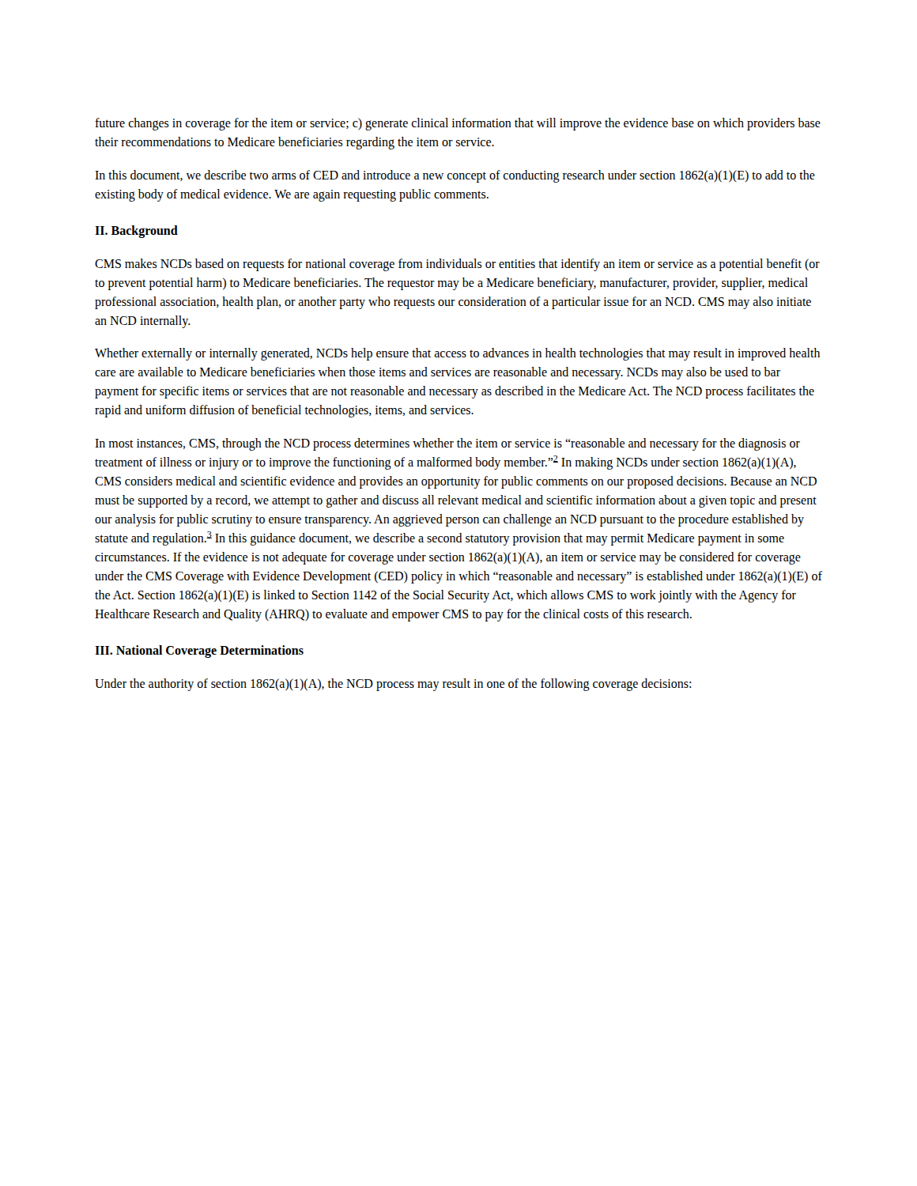future changes in coverage for the item or service; c) generate clinical information that will improve the evidence base on which providers base their recommendations to Medicare beneficiaries regarding the item or service.
In this document, we describe two arms of CED and introduce a new concept of conducting research under section 1862(a)(1)(E) to add to the existing body of medical evidence. We are again requesting public comments.
II. Background
CMS makes NCDs based on requests for national coverage from individuals or entities that identify an item or service as a potential benefit (or to prevent potential harm) to Medicare beneficiaries. The requestor may be a Medicare beneficiary, manufacturer, provider, supplier, medical professional association, health plan, or another party who requests our consideration of a particular issue for an NCD. CMS may also initiate an NCD internally.
Whether externally or internally generated, NCDs help ensure that access to advances in health technologies that may result in improved health care are available to Medicare beneficiaries when those items and services are reasonable and necessary. NCDs may also be used to bar payment for specific items or services that are not reasonable and necessary as described in the Medicare Act. The NCD process facilitates the rapid and uniform diffusion of beneficial technologies, items, and services.
In most instances, CMS, through the NCD process determines whether the item or service is “reasonable and necessary for the diagnosis or treatment of illness or injury or to improve the functioning of a malformed body member.”2 In making NCDs under section 1862(a)(1)(A), CMS considers medical and scientific evidence and provides an opportunity for public comments on our proposed decisions. Because an NCD must be supported by a record, we attempt to gather and discuss all relevant medical and scientific information about a given topic and present our analysis for public scrutiny to ensure transparency. An aggrieved person can challenge an NCD pursuant to the procedure established by statute and regulation.3 In this guidance document, we describe a second statutory provision that may permit Medicare payment in some circumstances. If the evidence is not adequate for coverage under section 1862(a)(1)(A), an item or service may be considered for coverage under the CMS Coverage with Evidence Development (CED) policy in which “reasonable and necessary” is established under 1862(a)(1)(E) of the Act. Section 1862(a)(1)(E) is linked to Section 1142 of the Social Security Act, which allows CMS to work jointly with the Agency for Healthcare Research and Quality (AHRQ) to evaluate and empower CMS to pay for the clinical costs of this research.
III. National Coverage Determinations
Under the authority of section 1862(a)(1)(A), the NCD process may result in one of the following coverage decisions: